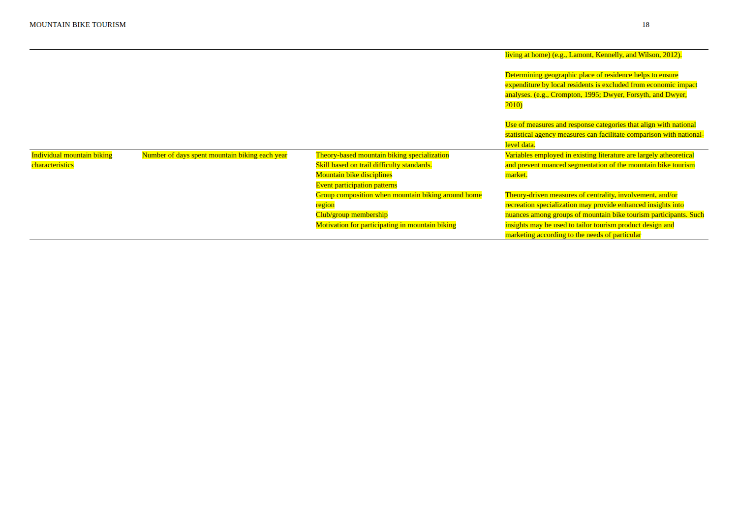MOUNTAIN BIKE TOURISM 18
| | | | living at home) (e.g., Lamont, Kennelly, and Wilson, 2012). Determining geographic place of residence helps to ensure expenditure by local residents is excluded from economic impact analyses. (e.g., Crompton, 1995; Dwyer, Forsyth, and Dwyer, 2010) Use of measures and response categories that align with national statistical agency measures can facilitate comparison with national-level data. |
| Individual mountain biking characteristics | Number of days spent mountain biking each year | Theory-based mountain biking specialization Skill based on trail difficulty standards. Mountain bike disciplines Event participation patterns Group composition when mountain biking around home region Club/group membership Motivation for participating in mountain biking | Variables employed in existing literature are largely atheoretical and prevent nuanced segmentation of the mountain bike tourism market. Theory-driven measures of centrality, involvement, and/or recreation specialization may provide enhanced insights into nuances among groups of mountain bike tourism participants. Such insights may be used to tailor tourism product design and marketing according to the needs of particular |